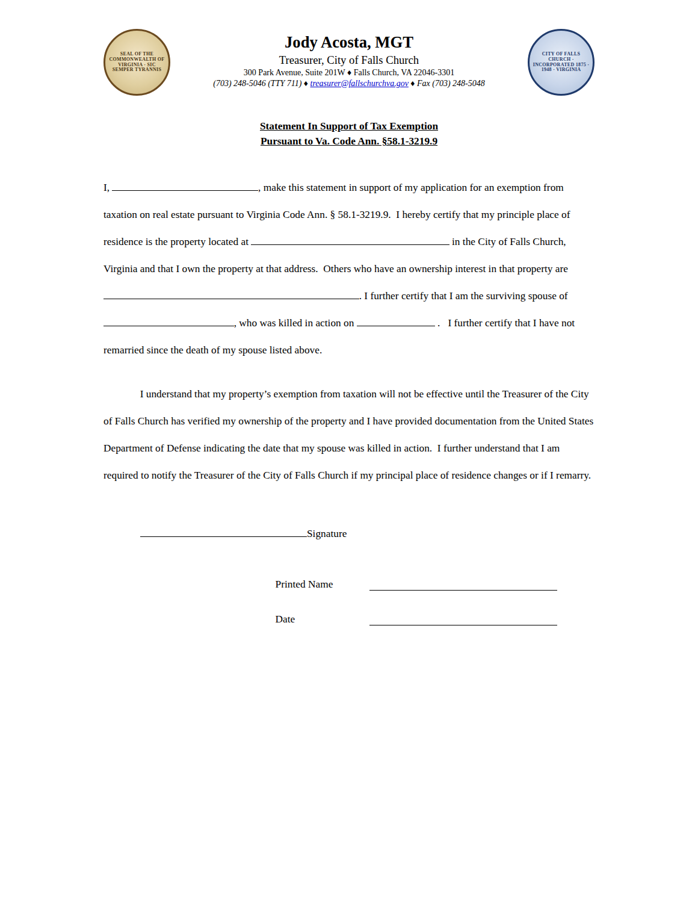SEAL OF THE COMMONWEALTH OF VIRGINIA · SIC SEMPER TYRANNIS
Jody Acosta, MGT
Treasurer, City of Falls Church
300 Park Avenue, Suite 201W ♦ Falls Church, VA 22046-3301
(703) 248-5046 (TTY 711) ♦ treasurer@fallschurchva.gov ♦ Fax (703) 248-5048
CITY OF FALLS CHURCH · INCORPORATED 1875 · 1948 · VIRGINIA
Statement In Support of Tax Exemption
Pursuant to Va. Code Ann. §58.1-3219.9
I, , make this statement in support of my application for an exemption from taxation on real estate pursuant to Virginia Code Ann. § 58.1-3219.9. I hereby certify that my principle place of residence is the property located at in the City of Falls Church, Virginia and that I own the property at that address. Others who have an ownership interest in that property are . I further certify that I am the surviving spouse of , who was killed in action on . I further certify that I have not remarried since the death of my spouse listed above.
I understand that my property’s exemption from taxation will not be effective until the Treasurer of the City of Falls Church has verified my ownership of the property and I have provided documentation from the United States Department of Defense indicating the date that my spouse was killed in action. I further understand that I am required to notify the Treasurer of the City of Falls Church if my principal place of residence changes or if I remarry.
Signature
Printed Name
Date